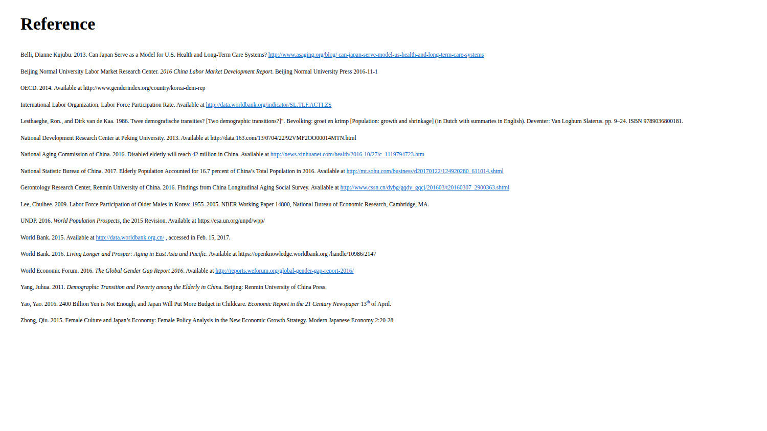Reference
Belli, Dianne Kujubu. 2013. Can Japan Serve as a Model for U.S. Health and Long-Term Care Systems? http://www.asaging.org/blog/ can-japan-serve-model-us-health-and-long-term-care-systems
Beijing Normal University Labor Market Research Center. 2016 China Labor Market Development Report. Beijing Normal University Press 2016-11-1
OECD. 2014. Available at http://www.genderindex.org/country/korea-dem-rep
International Labor Organization. Labor Force Participation Rate. Available at http://data.worldbank.org/indicator/SL.TLF.ACTI.ZS
Lesthaeghe, Ron., and Dirk van de Kaa. 1986. Twee demografische transities? [Two demographic transitions?]". Bevolking: groei en krimp [Population: growth and shrinkage] (in Dutch with summaries in English). Deventer: Van Loghum Slaterus. pp. 9–24. ISBN 9789036800181.
National Development Research Center at Peking University. 2013. Available at http://data.163.com/13/0704/22/92VMF2OO00014MTN.html
National Aging Commission of China. 2016. Disabled elderly will reach 42 million in China. Available at http://news.xinhuanet.com/health/2016-10/27/c_1119794723.htm
National Statistic Bureau of China. 2017. Elderly Population Accounted for 16.7 percent of China’s Total Population in 2016. Available at http://mt.sohu.com/business/d20170122/124920280_611014.shtml
Gerontology Research Center, Renmin University of China. 2016. Findings from China Longitudinal Aging Social Survey. Available at http://www.cssn.cn/dybg/gqdy_gqcj/201603/t20160307_2900363.shtml
Lee, Chulhee. 2009. Labor Force Participation of Older Males in Korea: 1955–2005. NBER Working Paper 14800, National Bureau of Economic Research, Cambridge, MA.
UNDP. 2016. World Population Prospects, the 2015 Revision. Available at https://esa.un.org/unpd/wpp/
World Bank. 2015. Available at http://data.worldbank.org.cn/ , accessed in Feb. 15, 2017.
World Bank. 2016. Living Longer and Prosper: Aging in East Asia and Pacific. Available at https://openknowledge.worldbank.org /handle/10986/2147
World Economic Forum. 2016. The Global Gender Gap Report 2016. Available at http://reports.weforum.org/global-gender-gap-report-2016/
Yang, Juhua. 2011. Demographic Transition and Poverty among the Elderly in China. Beijing: Renmin University of China Press.
Yao, Yao. 2016. 2400 Billion Yen is Not Enough, and Japan Will Put More Budget in Childcare. Economic Report in the 21 Century Newspaper 13th of April.
Zhong, Qiu. 2015. Female Culture and Japan’s Economy: Female Policy Analysis in the New Economic Growth Strategy. Modern Japanese Economy 2:20-28